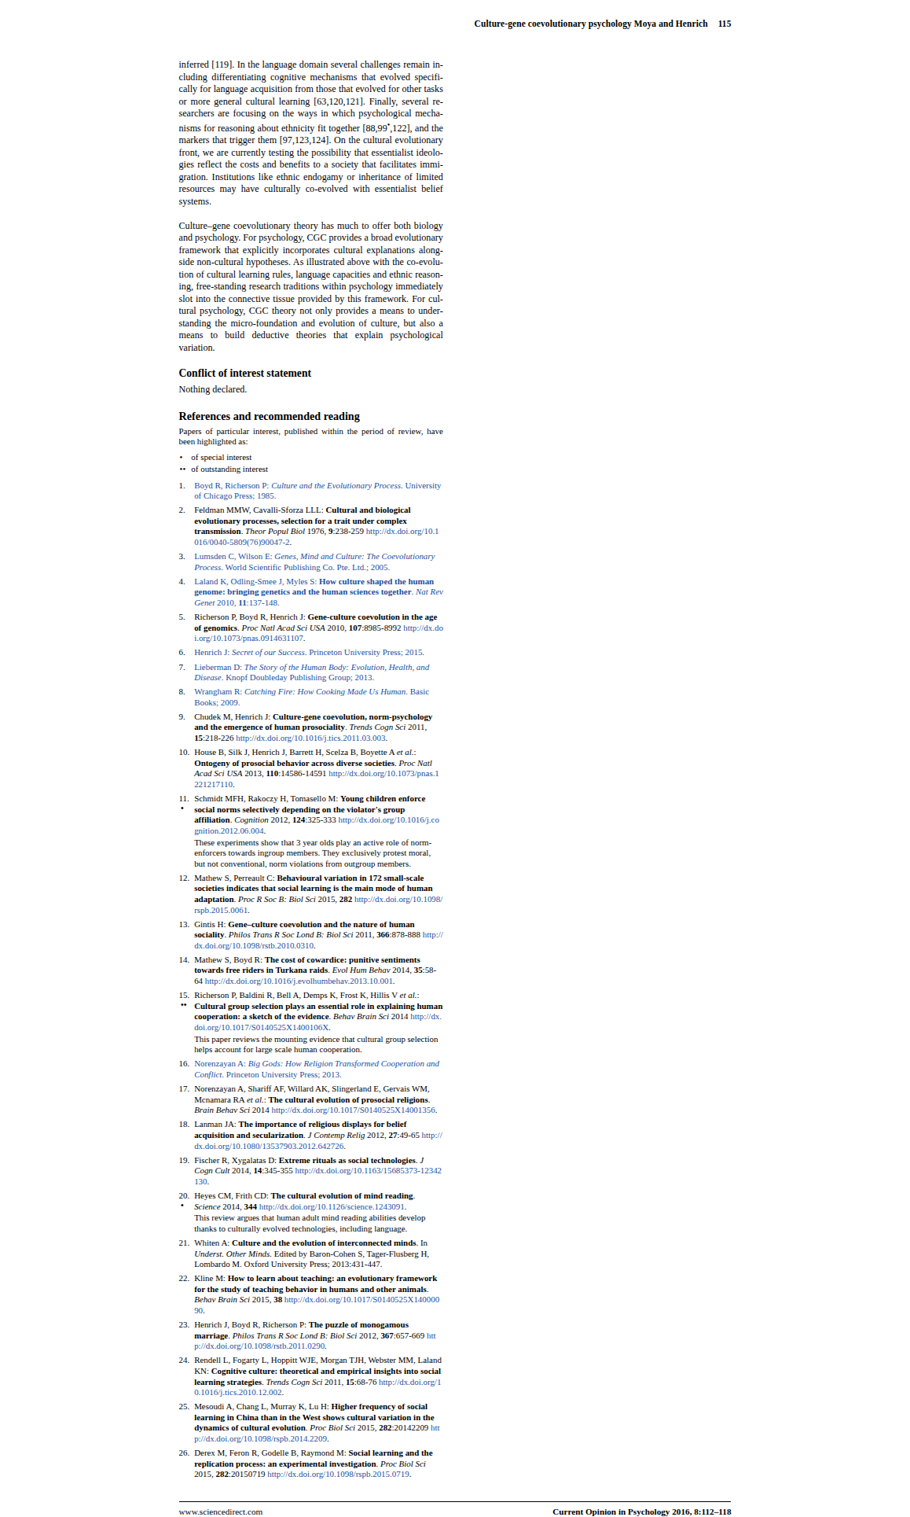Culture-gene coevolutionary psychology Moya and Henrich 115
inferred [119]. In the language domain several challenges remain including differentiating cognitive mechanisms that evolved specifically for language acquisition from those that evolved for other tasks or more general cultural learning [63,120,121]. Finally, several researchers are focusing on the ways in which psychological mechanisms for reasoning about ethnicity fit together [88,99•,122], and the markers that trigger them [97,123,124]. On the cultural evolutionary front, we are currently testing the possibility that essentialist ideologies reflect the costs and benefits to a society that facilitates immigration. Institutions like ethnic endogamy or inheritance of limited resources may have culturally co-evolved with essentialist belief systems.
Culture–gene coevolutionary theory has much to offer both biology and psychology. For psychology, CGC provides a broad evolutionary framework that explicitly incorporates cultural explanations alongside non-cultural hypotheses. As illustrated above with the co-evolution of cultural learning rules, language capacities and ethnic reasoning, free-standing research traditions within psychology immediately slot into the connective tissue provided by this framework. For cultural psychology, CGC theory not only provides a means to understanding the micro-foundation and evolution of culture, but also a means to build deductive theories that explain psychological variation.
Conflict of interest statement
Nothing declared.
References and recommended reading
Papers of particular interest, published within the period of review, have been highlighted as:
• of special interest
•• of outstanding interest
Boyd R, Richerson P: Culture and the Evolutionary Process. University of Chicago Press; 1985.
Feldman MMW, Cavalli-Sforza LLL: Cultural and biological evolutionary processes, selection for a trait under complex transmission. Theor Popul Biol 1976, 9:238-259 http://dx.doi.org/10.1016/0040-5809(76)90047-2.
Lumsden C, Wilson E: Genes, Mind and Culture: The Coevolutionary Process. World Scientific Publishing Co. Pte. Ltd.; 2005.
Laland K, Odling-Smee J, Myles S: How culture shaped the human genome: bringing genetics and the human sciences together. Nat Rev Genet 2010, 11:137-148.
Richerson P, Boyd R, Henrich J: Gene-culture coevolution in the age of genomics. Proc Natl Acad Sci USA 2010, 107:8985-8992 http://dx.doi.org/10.1073/pnas.0914631107.
Henrich J: Secret of our Success. Princeton University Press; 2015.
Lieberman D: The Story of the Human Body: Evolution, Health, and Disease. Knopf Doubleday Publishing Group; 2013.
Wrangham R: Catching Fire: How Cooking Made Us Human. Basic Books; 2009.
Chudek M, Henrich J: Culture-gene coevolution, norm-psychology and the emergence of human prosociality. Trends Cogn Sci 2011, 15:218-226 http://dx.doi.org/10.1016/j.tics.2011.03.003.
House B, Silk J, Henrich J, Barrett H, Scelza B, Boyette A et al.: Ontogeny of prosocial behavior across diverse societies. Proc Natl Acad Sci USA 2013, 110:14586-14591 http://dx.doi.org/10.1073/pnas.1221217110.
•Schmidt MFH, Rakoczy H, Tomasello M: Young children enforce social norms selectively depending on the violator's group affiliation. Cognition 2012, 124:325-333 http://dx.doi.org/10.1016/j.cognition.2012.06.004. These experiments show that 3 year olds play an active role of norm-enforcers towards ingroup members. They exclusively protest moral, but not conventional, norm violations from outgroup members.
Mathew S, Perreault C: Behavioural variation in 172 small-scale societies indicates that social learning is the main mode of human adaptation. Proc R Soc B: Biol Sci 2015, 282 http://dx.doi.org/10.1098/rspb.2015.0061.
Gintis H: Gene–culture coevolution and the nature of human sociality. Philos Trans R Soc Lond B: Biol Sci 2011, 366:878-888 http://dx.doi.org/10.1098/rstb.2010.0310.
Mathew S, Boyd R: The cost of cowardice: punitive sentiments towards free riders in Turkana raids. Evol Hum Behav 2014, 35:58-64 http://dx.doi.org/10.1016/j.evolhumbehav.2013.10.001.
••Richerson P, Baldini R, Bell A, Demps K, Frost K, Hillis V et al.: Cultural group selection plays an essential role in explaining human cooperation: a sketch of the evidence. Behav Brain Sci 2014 http://dx.doi.org/10.1017/S0140525X1400106X. This paper reviews the mounting evidence that cultural group selection helps account for large scale human cooperation.
Norenzayan A: Big Gods: How Religion Transformed Cooperation and Conflict. Princeton University Press; 2013.
Norenzayan A, Shariff AF, Willard AK, Slingerland E, Gervais WM, Mcnamara RA et al.: The cultural evolution of prosocial religions. Brain Behav Sci 2014 http://dx.doi.org/10.1017/S0140525X14001356.
Lanman JA: The importance of religious displays for belief acquisition and secularization. J Contemp Relig 2012, 27:49-65 http://dx.doi.org/10.1080/13537903.2012.642726.
Fischer R, Xygalatas D: Extreme rituals as social technologies. J Cogn Cult 2014, 14:345-355 http://dx.doi.org/10.1163/15685373-12342130.
•Heyes CM, Frith CD: The cultural evolution of mind reading. Science 2014, 344 http://dx.doi.org/10.1126/science.1243091. This review argues that human adult mind reading abilities develop thanks to culturally evolved technologies, including language.
Whiten A: Culture and the evolution of interconnected minds. In Underst. Other Minds. Edited by Baron-Cohen S, Tager-Flusberg H, Lombardo M. Oxford University Press; 2013:431-447.
Kline M: How to learn about teaching: an evolutionary framework for the study of teaching behavior in humans and other animals. Behav Brain Sci 2015, 38 http://dx.doi.org/10.1017/S0140525X14000090.
Henrich J, Boyd R, Richerson P: The puzzle of monogamous marriage. Philos Trans R Soc Lond B: Biol Sci 2012, 367:657-669 http://dx.doi.org/10.1098/rstb.2011.0290.
Rendell L, Fogarty L, Hoppitt WJE, Morgan TJH, Webster MM, Laland KN: Cognitive culture: theoretical and empirical insights into social learning strategies. Trends Cogn Sci 2011, 15:68-76 http://dx.doi.org/10.1016/j.tics.2010.12.002.
Mesoudi A, Chang L, Murray K, Lu H: Higher frequency of social learning in China than in the West shows cultural variation in the dynamics of cultural evolution. Proc Biol Sci 2015, 282:20142209 http://dx.doi.org/10.1098/rspb.2014.2209.
Derex M, Feron R, Godelle B, Raymond M: Social learning and the replication process: an experimental investigation. Proc Biol Sci 2015, 282:20150719 http://dx.doi.org/10.1098/rspb.2015.0719.
www.sciencedirect.com
Current Opinion in Psychology 2016, 8:112–118